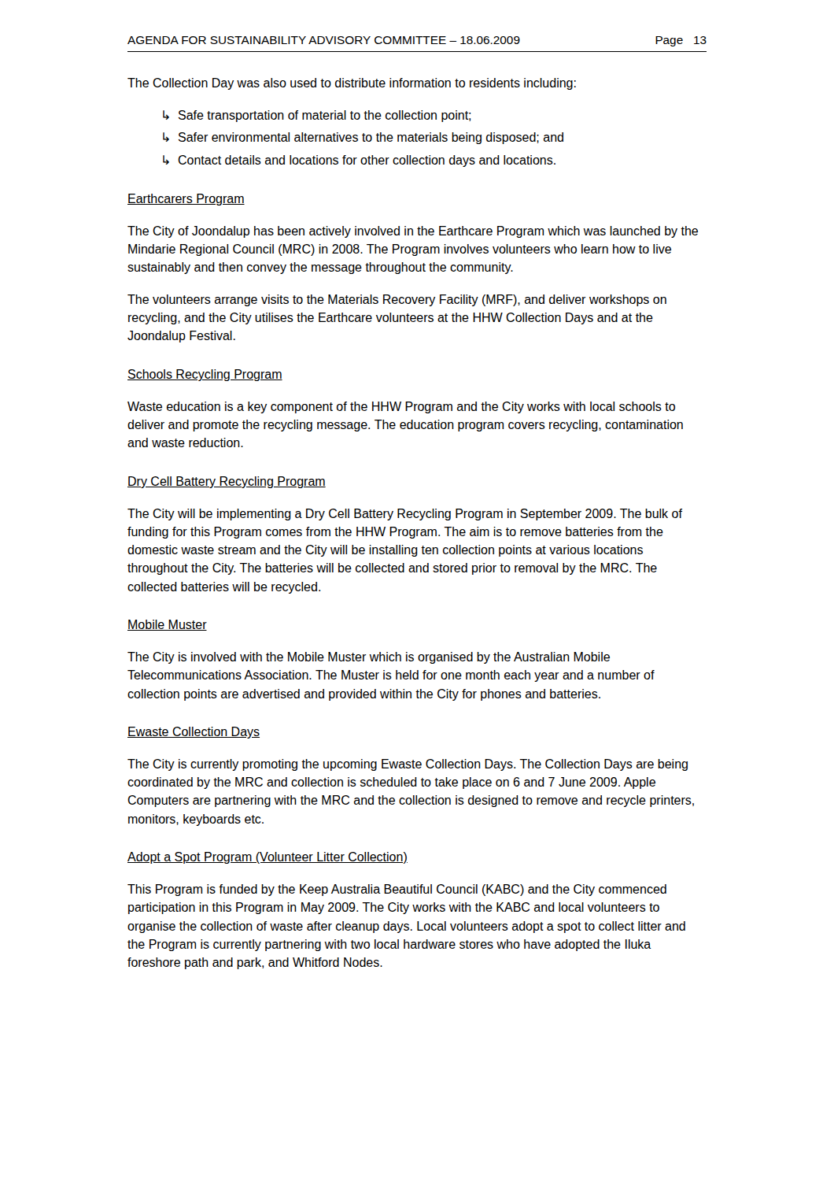AGENDA FOR SUSTAINABILITY ADVISORY COMMITTEE – 18.06.2009 Page 13
The Collection Day was also used to distribute information to residents including:
Safe transportation of material to the collection point;
Safer environmental alternatives to the materials being disposed; and
Contact details and locations for other collection days and locations.
Earthcarers Program
The City of Joondalup has been actively involved in the Earthcare Program which was launched by the Mindarie Regional Council (MRC) in 2008. The Program involves volunteers who learn how to live sustainably and then convey the message throughout the community.
The volunteers arrange visits to the Materials Recovery Facility (MRF), and deliver workshops on recycling, and the City utilises the Earthcare volunteers at the HHW Collection Days and at the Joondalup Festival.
Schools Recycling Program
Waste education is a key component of the HHW Program and the City works with local schools to deliver and promote the recycling message. The education program covers recycling, contamination and waste reduction.
Dry Cell Battery Recycling Program
The City will be implementing a Dry Cell Battery Recycling Program in September 2009. The bulk of funding for this Program comes from the HHW Program. The aim is to remove batteries from the domestic waste stream and the City will be installing ten collection points at various locations throughout the City. The batteries will be collected and stored prior to removal by the MRC. The collected batteries will be recycled.
Mobile Muster
The City is involved with the Mobile Muster which is organised by the Australian Mobile Telecommunications Association. The Muster is held for one month each year and a number of collection points are advertised and provided within the City for phones and batteries.
Ewaste Collection Days
The City is currently promoting the upcoming Ewaste Collection Days. The Collection Days are being coordinated by the MRC and collection is scheduled to take place on 6 and 7 June 2009. Apple Computers are partnering with the MRC and the collection is designed to remove and recycle printers, monitors, keyboards etc.
Adopt a Spot Program (Volunteer Litter Collection)
This Program is funded by the Keep Australia Beautiful Council (KABC) and the City commenced participation in this Program in May 2009. The City works with the KABC and local volunteers to organise the collection of waste after cleanup days. Local volunteers adopt a spot to collect litter and the Program is currently partnering with two local hardware stores who have adopted the Iluka foreshore path and park, and Whitford Nodes.